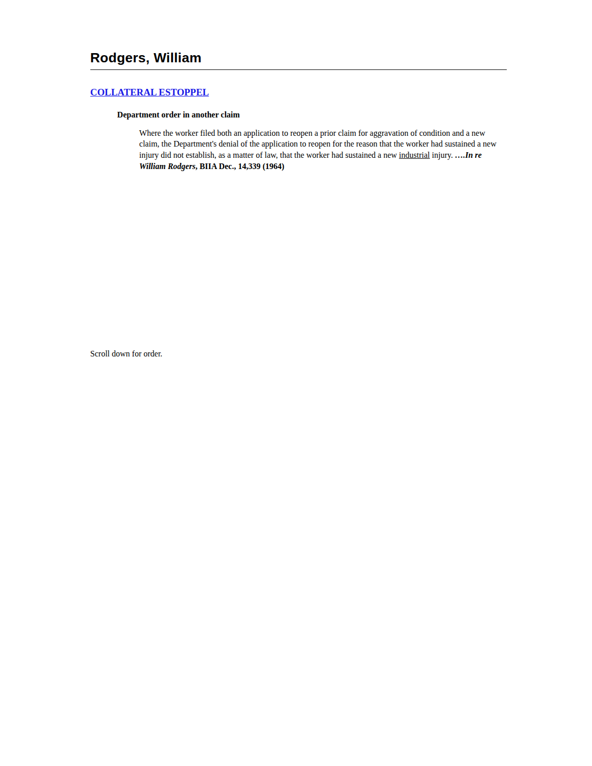Rodgers, William
COLLATERAL ESTOPPEL
Department order in another claim
Where the worker filed both an application to reopen a prior claim for aggravation of condition and a new claim, the Department's denial of the application to reopen for the reason that the worker had sustained a new injury did not establish, as a matter of law, that the worker had sustained a new industrial injury. ….In re William Rodgers, BIIA Dec., 14,339 (1964)
Scroll down for order.